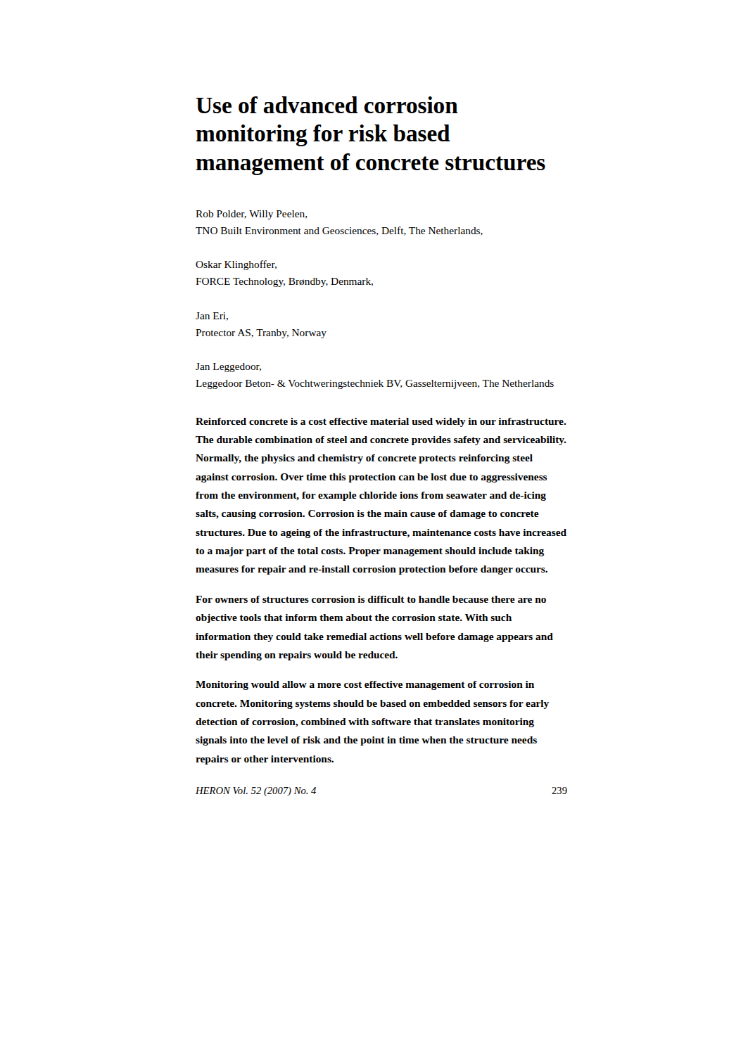Use of advanced corrosion monitoring for risk based management of concrete structures
Rob Polder, Willy Peelen,
TNO Built Environment and Geosciences, Delft, The Netherlands,
Oskar Klinghoffer,
FORCE Technology, Brøndby, Denmark,
Jan Eri,
Protector AS, Tranby, Norway
Jan Leggedoor,
Leggedoor Beton- & Vochtweringstechniek BV, Gasselternijveen, The Netherlands
Reinforced concrete is a cost effective material used widely in our infrastructure. The durable combination of steel and concrete provides safety and serviceability. Normally, the physics and chemistry of concrete protects reinforcing steel against corrosion. Over time this protection can be lost due to aggressiveness from the environment, for example chloride ions from seawater and de-icing salts, causing corrosion. Corrosion is the main cause of damage to concrete structures. Due to ageing of the infrastructure, maintenance costs have increased to a major part of the total costs. Proper management should include taking measures for repair and re-install corrosion protection before danger occurs.
For owners of structures corrosion is difficult to handle because there are no objective tools that inform them about the corrosion state. With such information they could take remedial actions well before damage appears and their spending on repairs would be reduced.
Monitoring would allow a more cost effective management of corrosion in concrete. Monitoring systems should be based on embedded sensors for early detection of corrosion, combined with software that translates monitoring signals into the level of risk and the point in time when the structure needs repairs or other interventions.
HERON Vol. 52 (2007) No. 4 239